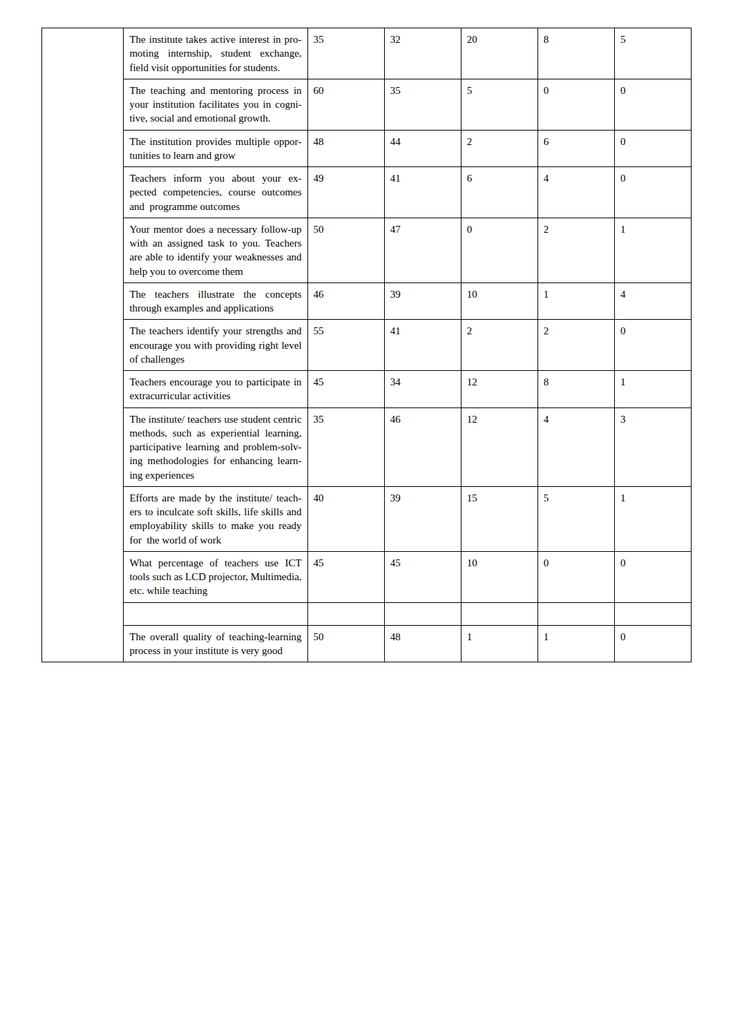| | The institute takes active interest in promoting internship, student exchange, field visit opportunities for students. | 35 | 32 | 20 | 8 | 5 |
| The teaching and mentoring process in your institution facilitates you in cognitive, social and emotional growth. | 60 | 35 | 5 | 0 | 0 |
| The institution provides multiple opportunities to learn and grow | 48 | 44 | 2 | 6 | 0 |
| Teachers inform you about your expected competencies, course outcomes and programme outcomes | 49 | 41 | 6 | 4 | 0 |
| Your mentor does a necessary follow-up with an assigned task to you. Teachers are able to identify your weaknesses and help you to overcome them | 50 | 47 | 0 | 2 | 1 |
| The teachers illustrate the concepts through examples and applications | 46 | 39 | 10 | 1 | 4 |
| The teachers identify your strengths and encourage you with providing right level of challenges | 55 | 41 | 2 | 2 | 0 |
| Teachers encourage you to participate in extracurricular activities | 45 | 34 | 12 | 8 | 1 |
| The institute/ teachers use student centric methods, such as experiential learning, participative learning and problem-solving methodologies for enhancing learning experiences | 35 | 46 | 12 | 4 | 3 |
| Efforts are made by the institute/ teachers to inculcate soft skills, life skills and employability skills to make you ready for the world of work | 40 | 39 | 15 | 5 | 1 |
| What percentage of teachers use ICT tools such as LCD projector, Multimedia, etc. while teaching | 45 | 45 | 10 | 0 | 0 |
| The overall quality of teaching-learning process in your institute is very good | 50 | 48 | 1 | 1 | 0 |